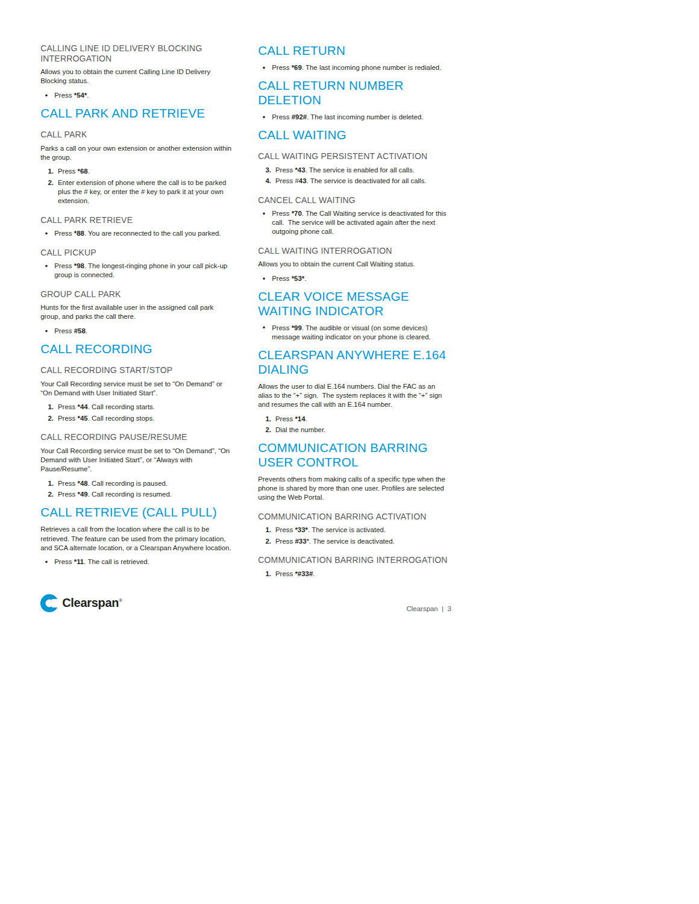CALLING LINE ID DELIVERY BLOCKING INTERROGATION
Allows you to obtain the current Calling Line ID Delivery Blocking status.
Press *54*.
CALL PARK AND RETRIEVE
CALL PARK
Parks a call on your own extension or another extension within the group.
Press *68.
Enter extension of phone where the call is to be parked plus the # key, or enter the # key to park it at your own extension.
CALL PARK RETRIEVE
Press *88. You are reconnected to the call you parked.
CALL PICKUP
Press *98. The longest-ringing phone in your call pick-up group is connected.
GROUP CALL PARK
Hunts for the first available user in the assigned call park group, and parks the call there.
Press #58.
CALL RECORDING
CALL RECORDING START/STOP
Your Call Recording service must be set to “On Demand” or “On Demand with User Initiated Start”.
Press *44. Call recording starts.
Press *45. Call recording stops.
CALL RECORDING PAUSE/RESUME
Your Call Recording service must be set to “On Demand”, “On Demand with User Initiated Start”, or “Always with Pause/Resume”.
Press *48. Call recording is paused.
Press *49. Call recording is resumed.
CALL RETRIEVE (CALL PULL)
Retrieves a call from the location where the call is to be retrieved. The feature can be used from the primary location, and SCA alternate location, or a Clearspan Anywhere location.
Press *11. The call is retrieved.
CALL RETURN
Press *69. The last incoming phone number is redialed.
CALL RETURN NUMBER DELETION
Press #92#. The last incoming number is deleted.
CALL WAITING
CALL WAITING PERSISTENT ACTIVATION
Press *43. The service is enabled for all calls.
Press #43. The service is deactivated for all calls.
CANCEL CALL WAITING
Press *70. The Call Waiting service is deactivated for this call. The service will be activated again after the next outgoing phone call.
CALL WAITING INTERROGATION
Allows you to obtain the current Call Waiting status.
Press *53*.
CLEAR VOICE MESSAGE WAITING INDICATOR
Press *99. The audible or visual (on some devices) message waiting indicator on your phone is cleared.
CLEARSPAN ANYWHERE E.164 DIALING
Allows the user to dial E.164 numbers. Dial the FAC as an alias to the “+” sign. The system replaces it with the “+” sign and resumes the call with an E.164 number.
Press *14.
Dial the number.
COMMUNICATION BARRING USER CONTROL
Prevents others from making calls of a specific type when the phone is shared by more than one user. Profiles are selected using the Web Portal.
COMMUNICATION BARRING ACTIVATION
Press *33*. The service is activated.
Press #33*. The service is deactivated.
COMMUNICATION BARRING INTERROGATION
Press *#33#.
Clearspan®
Clearspan | 3